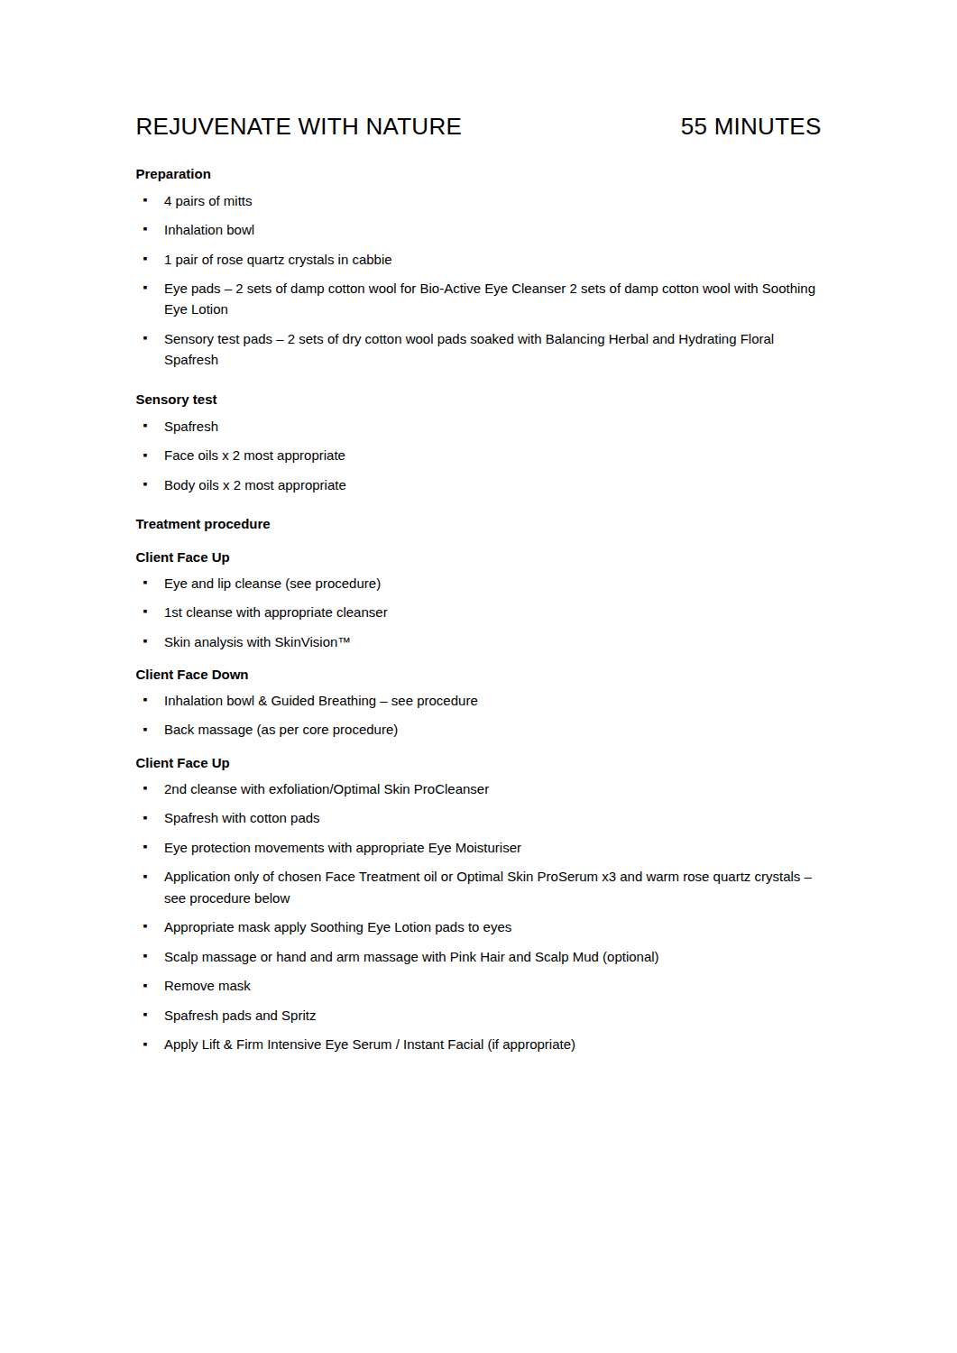Rejuvenate with Nature
55 Minutes
Preparation
4 pairs of mitts
Inhalation bowl
1 pair of rose quartz crystals in cabbie
Eye pads – 2 sets of damp cotton wool for Bio-Active Eye Cleanser 2 sets of damp cotton wool with Soothing Eye Lotion
Sensory test pads – 2 sets of dry cotton wool pads soaked with Balancing Herbal and Hydrating Floral Spafresh
Sensory test
Spafresh
Face oils x 2 most appropriate
Body oils x 2 most appropriate
Treatment procedure
Client Face Up
Eye and lip cleanse (see procedure)
1st cleanse with appropriate cleanser
Skin analysis with SkinVision™
Client Face Down
Inhalation bowl & Guided Breathing – see procedure
Back massage (as per core procedure)
Client Face Up
2nd cleanse with exfoliation/Optimal Skin ProCleanser
Spafresh with cotton pads
Eye protection movements with appropriate Eye Moisturiser
Application only of chosen Face Treatment oil or Optimal Skin ProSerum x3 and warm rose quartz crystals – see procedure below
Appropriate mask apply Soothing Eye Lotion pads to eyes
Scalp massage or hand and arm massage with Pink Hair and Scalp Mud (optional)
Remove mask
Spafresh pads and Spritz
Apply Lift & Firm Intensive Eye Serum / Instant Facial (if appropriate)